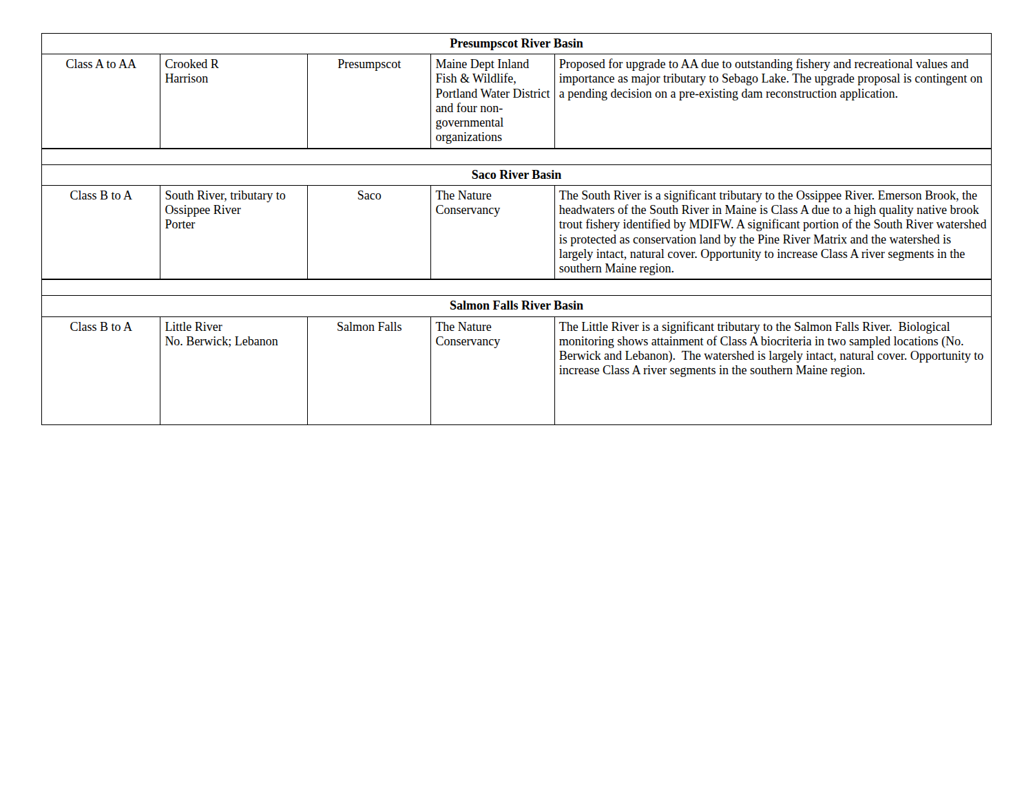| Presumpscot River Basin |
| --- |
| Class A to AA | Crooked R Harrison | Presumpscot | Maine Dept Inland Fish & Wildlife, Portland Water District and four non-governmental organizations | Proposed for upgrade to AA due to outstanding fishery and recreational values and importance as major tributary to Sebago Lake. The upgrade proposal is contingent on a pending decision on a pre-existing dam reconstruction application. |
| Saco River Basin |
| --- |
| Class B to A | South River, tributary to Ossippee River Porter | Saco | The Nature Conservancy | The South River is a significant tributary to the Ossippee River. Emerson Brook, the headwaters of the South River in Maine is Class A due to a high quality native brook trout fishery identified by MDIFW. A significant portion of the South River watershed is protected as conservation land by the Pine River Matrix and the watershed is largely intact, natural cover. Opportunity to increase Class A river segments in the southern Maine region. |
| Salmon Falls River Basin |
| --- |
| Class B to A | Little River No. Berwick; Lebanon | Salmon Falls | The Nature Conservancy | The Little River is a significant tributary to the Salmon Falls River. Biological monitoring shows attainment of Class A biocriteria in two sampled locations (No. Berwick and Lebanon). The watershed is largely intact, natural cover. Opportunity to increase Class A river segments in the southern Maine region. |